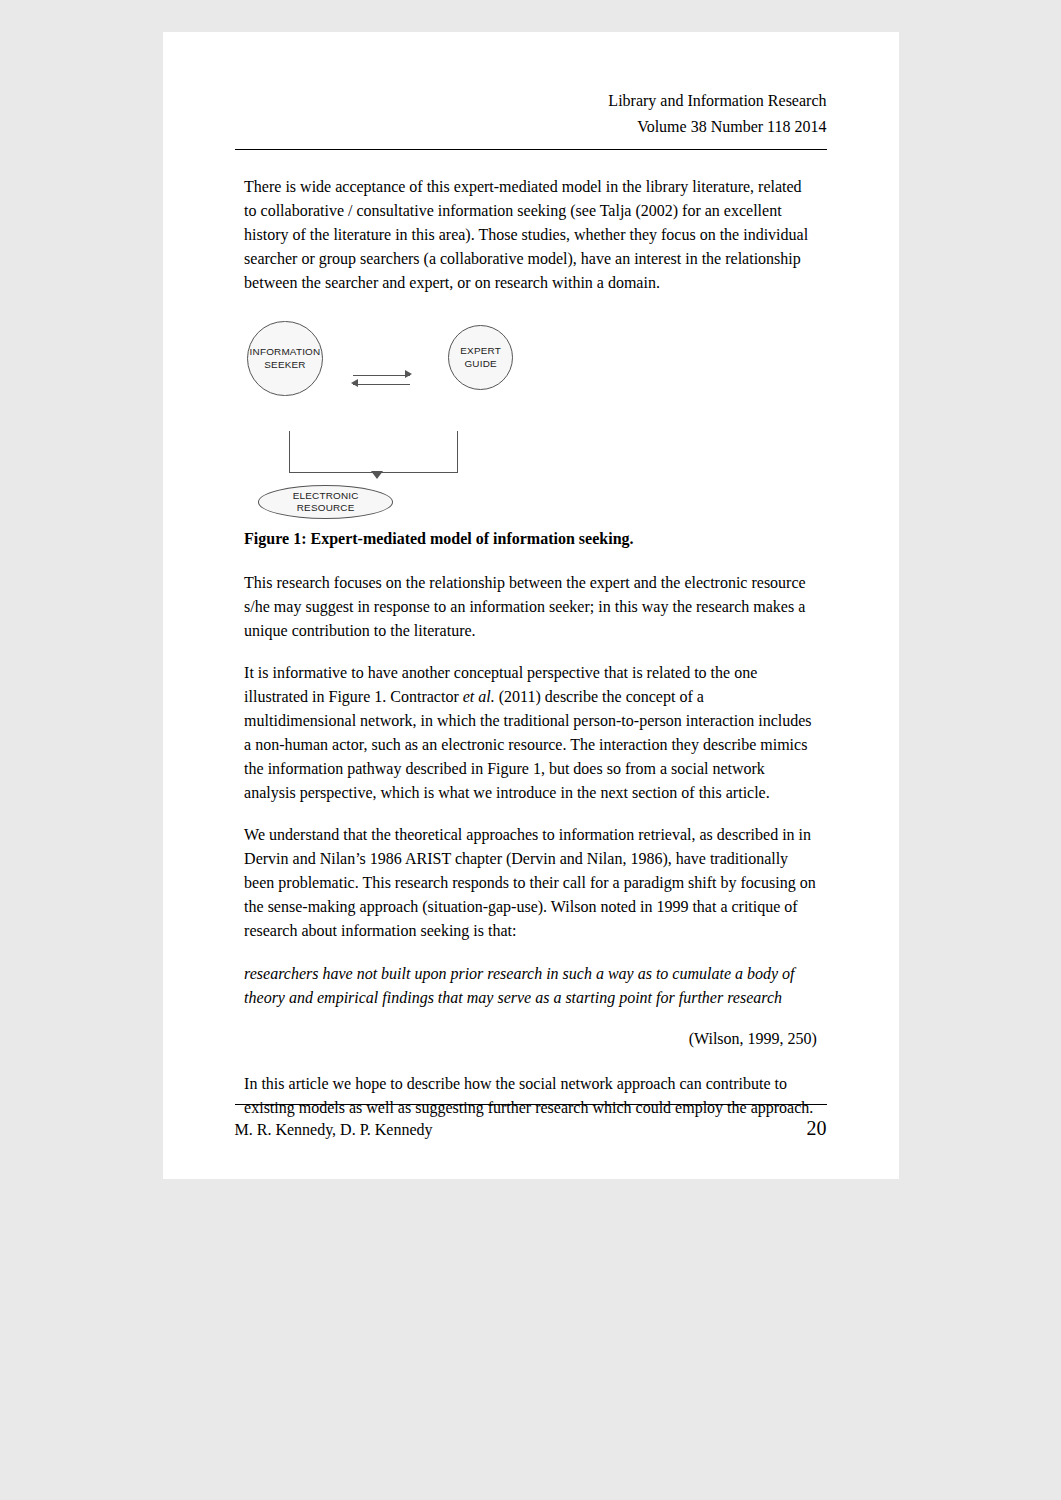Library and Information Research Volume 38 Number 118 2014
There is wide acceptance of this expert-mediated model in the library literature, related to collaborative / consultative information seeking (see Talja (2002) for an excellent history of the literature in this area). Those studies, whether they focus on the individual searcher or group searchers (a collaborative model), have an interest in the relationship between the searcher and expert, or on research within a domain.
INFORMATION
SEEKER
EXPERT
GUIDE
ELECTRONIC RESOURCE
Figure 1: Expert-mediated model of information seeking.
This research focuses on the relationship between the expert and the electronic resource s/he may suggest in response to an information seeker; in this way the research makes a unique contribution to the literature.
It is informative to have another conceptual perspective that is related to the one illustrated in Figure 1. Contractor et al. (2011) describe the concept of a multidimensional network, in which the traditional person-to-person interaction includes a non-human actor, such as an electronic resource. The interaction they describe mimics the information pathway described in Figure 1, but does so from a social network analysis perspective, which is what we introduce in the next section of this article.
We understand that the theoretical approaches to information retrieval, as described in in Dervin and Nilan’s 1986 ARIST chapter (Dervin and Nilan, 1986), have traditionally been problematic. This research responds to their call for a paradigm shift by focusing on the sense-making approach (situation-gap-use). Wilson noted in 1999 that a critique of research about information seeking is that:
researchers have not built upon prior research in such a way as to cumulate a body of theory and empirical findings that may serve as a starting point for further research
(Wilson, 1999, 250)
In this article we hope to describe how the social network approach can contribute to existing models as well as suggesting further research which could employ the approach.
M. R. Kennedy, D. P. Kennedy 20